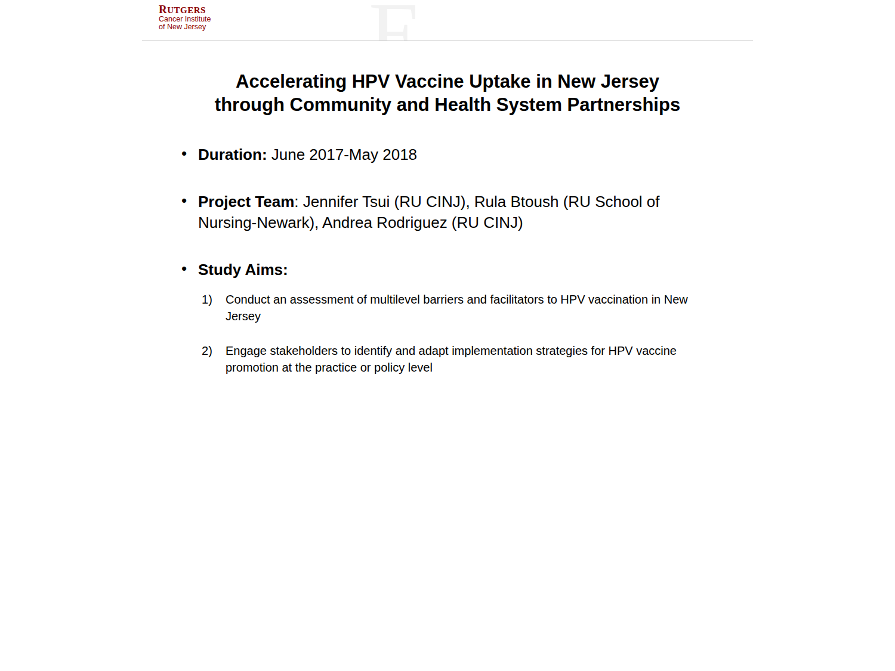E
RUTGERS
Cancer Institute
of New Jersey
Accelerating HPV Vaccine Uptake in New Jersey
through Community and Health System Partnerships
Duration: June 2017-May 2018
Project Team: Jennifer Tsui (RU CINJ), Rula Btoush (RU School of Nursing-Newark), Andrea Rodriguez (RU CINJ)
Study Aims:
Conduct an assessment of multilevel barriers and facilitators to HPV vaccination in New Jersey
Engage stakeholders to identify and adapt implementation strategies for HPV vaccine promotion at the practice or policy level